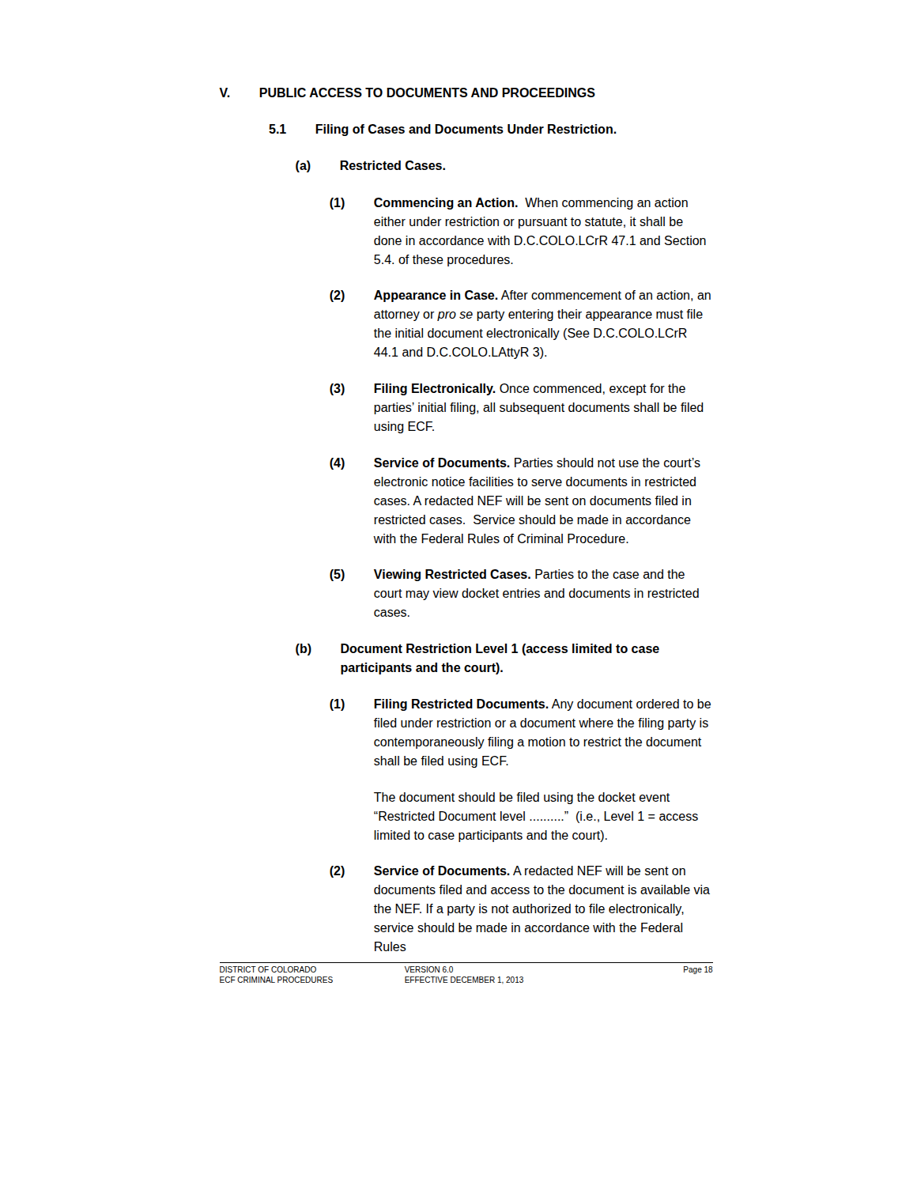V. PUBLIC ACCESS TO DOCUMENTS AND PROCEEDINGS
5.1 Filing of Cases and Documents Under Restriction.
(a) Restricted Cases.
(1) Commencing an Action. When commencing an action either under restriction or pursuant to statute, it shall be done in accordance with D.C.COLO.LCrR 47.1 and Section 5.4. of these procedures.
(2) Appearance in Case. After commencement of an action, an attorney or pro se party entering their appearance must file the initial document electronically (See D.C.COLO.LCrR 44.1 and D.C.COLO.LAttyR 3).
(3) Filing Electronically. Once commenced, except for the parties’ initial filing, all subsequent documents shall be filed using ECF.
(4) Service of Documents. Parties should not use the court’s electronic notice facilities to serve documents in restricted cases. A redacted NEF will be sent on documents filed in restricted cases. Service should be made in accordance with the Federal Rules of Criminal Procedure.
(5) Viewing Restricted Cases. Parties to the case and the court may view docket entries and documents in restricted cases.
(b) Document Restriction Level 1 (access limited to case participants and the court).
(1) Filing Restricted Documents. Any document ordered to be filed under restriction or a document where the filing party is contemporaneously filing a motion to restrict the document shall be filed using ECF.
The document should be filed using the docket event “Restricted Document level ..........” (i.e., Level 1 = access limited to case participants and the court).
(2) Service of Documents. A redacted NEF will be sent on documents filed and access to the document is available via the NEF. If a party is not authorized to file electronically, service should be made in accordance with the Federal Rules
DISTRICT OF COLORADO
ECF CRIMINAL PROCEDURES
VERSION 6.0
EFFECTIVE DECEMBER 1, 2013
Page 18